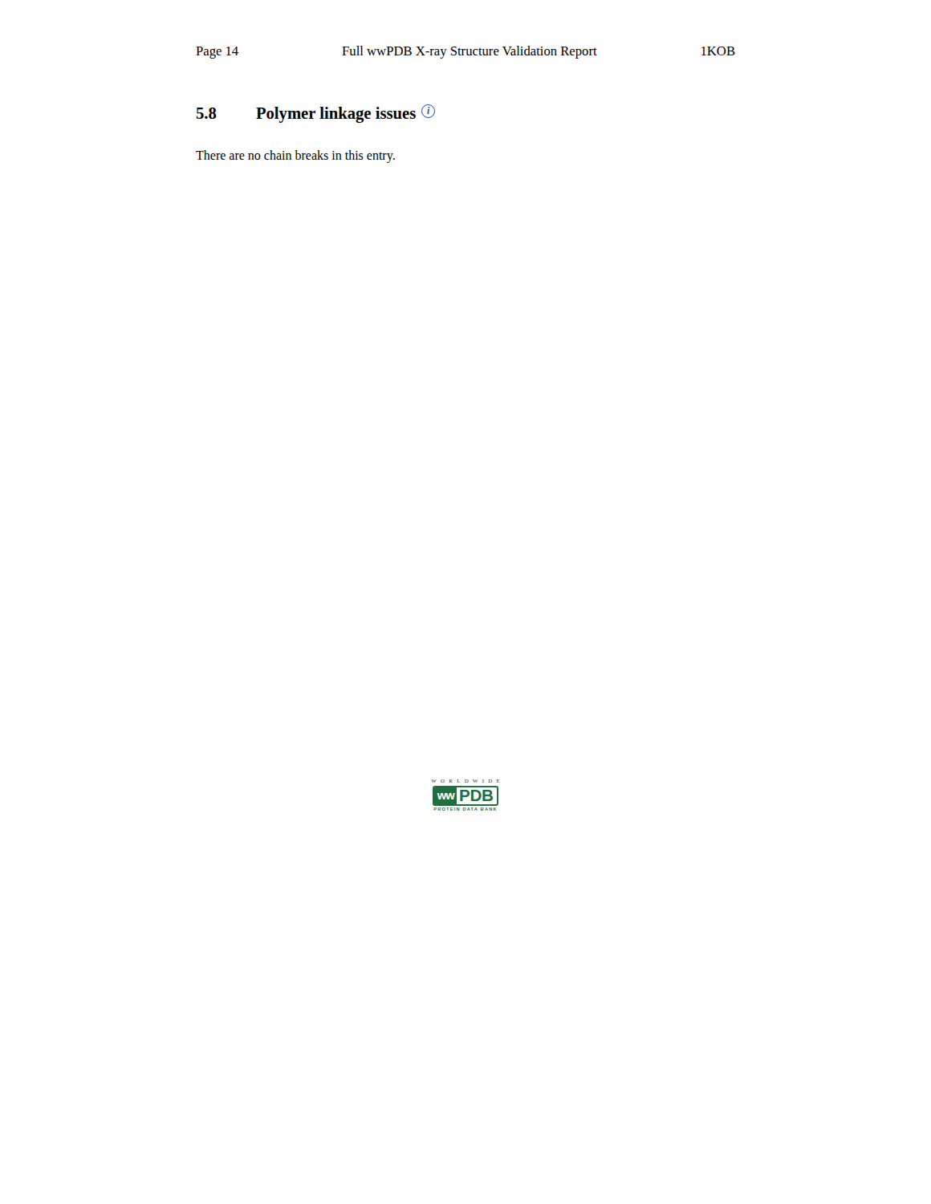Page 14
Full wwPDB X-ray Structure Validation Report
1KOB
5.8 Polymer linkage issues
There are no chain breaks in this entry.
WORLDWIDE
ww PDB
PROTEIN DATA BANK